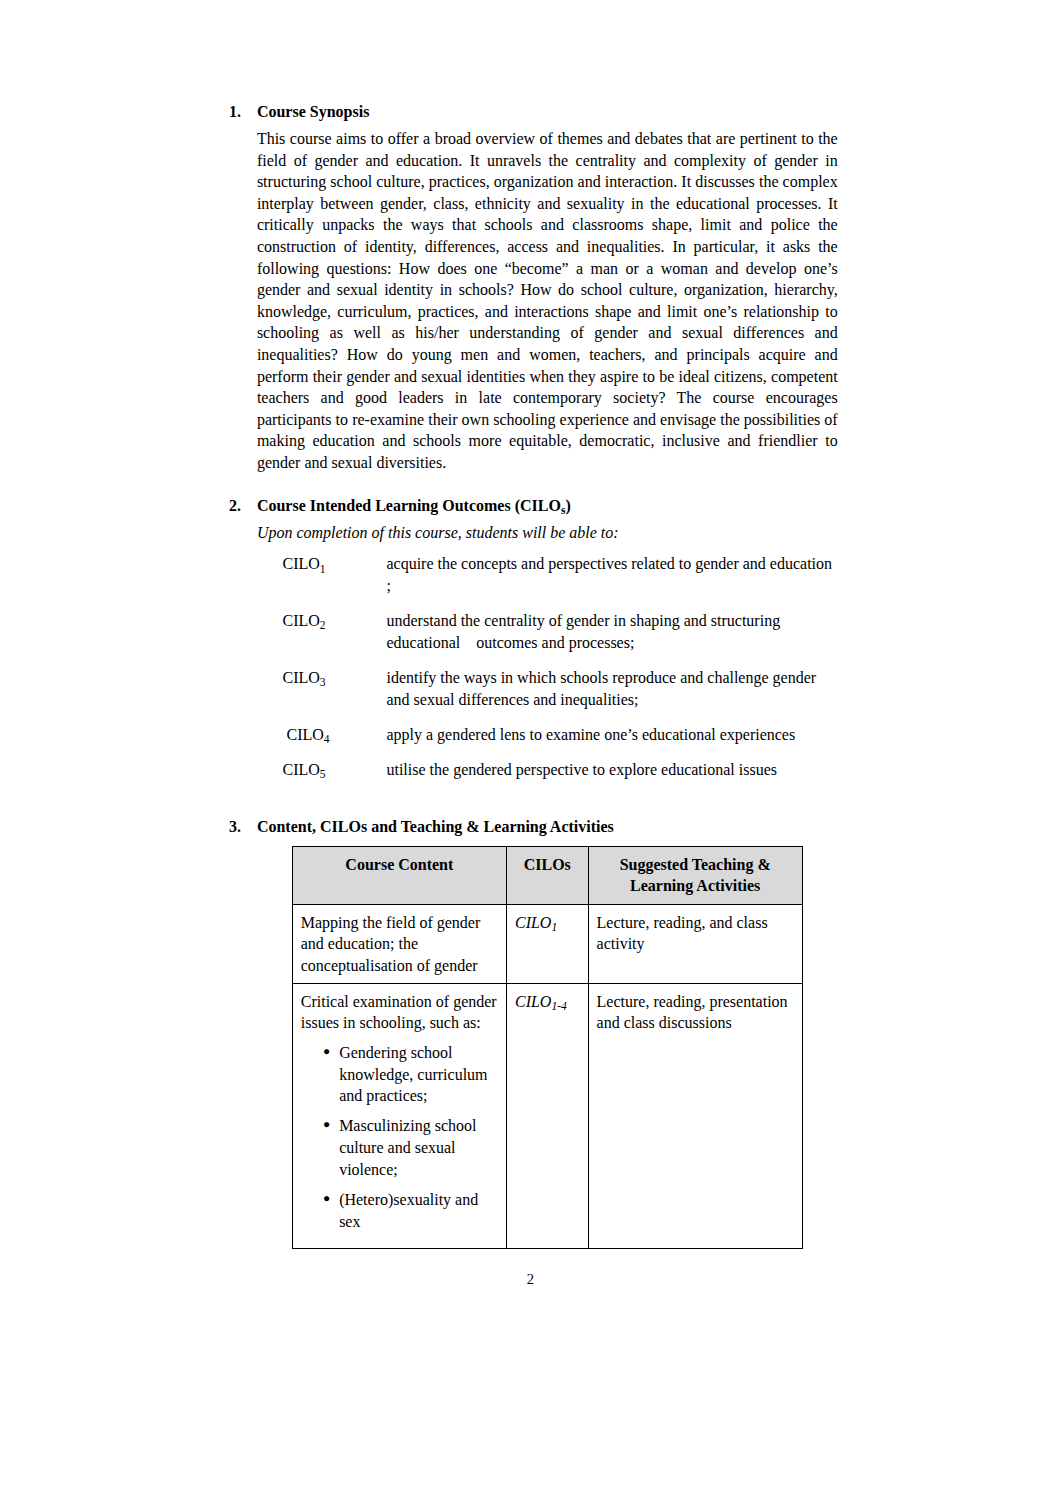Course Synopsis
This course aims to offer a broad overview of themes and debates that are pertinent to the field of gender and education. It unravels the centrality and complexity of gender in structuring school culture, practices, organization and interaction. It discusses the complex interplay between gender, class, ethnicity and sexuality in the educational processes. It critically unpacks the ways that schools and classrooms shape, limit and police the construction of identity, differences, access and inequalities. In particular, it asks the following questions: How does one “become” a man or a woman and develop one’s gender and sexual identity in schools? How do school culture, organization, hierarchy, knowledge, curriculum, practices, and interactions shape and limit one’s relationship to schooling as well as his/her understanding of gender and sexual differences and inequalities? How do young men and women, teachers, and principals acquire and perform their gender and sexual identities when they aspire to be ideal citizens, competent teachers and good leaders in late contemporary society? The course encourages participants to re-examine their own schooling experience and envisage the possibilities of making education and schools more equitable, democratic, inclusive and friendlier to gender and sexual diversities.
Course Intended Learning Outcomes (CILOs)
Upon completion of this course, students will be able to:
| CILO 1 | acquire the concepts and perspectives related to gender and education ; |
| CILO 2 | understand the centrality of gender in shaping and structuring educational outcomes and processes; |
| CILO 3 | identify the ways in which schools reproduce and challenge gender and sexual differences and inequalities; |
| CILO 4 | apply a gendered lens to examine one’s educational experiences |
| CILO 5 | utilise the gendered perspective to explore educational issues |
Content, CILOs and Teaching & Learning Activities
| Course Content | CILOs | Suggested Teaching & Learning Activities |
| --- | --- | --- |
| Mapping the field of gender and education; the conceptualisation of gender | CILO 1 | Lecture, reading, and class activity |
| Critical examination of gender issues in schooling, such as: Gendering school knowledge, curriculum and practices; Masculinizing school culture and sexual violence; (Hetero)sexuality and sex | CILO 1-4 | Lecture, reading, presentation and class discussions |
2